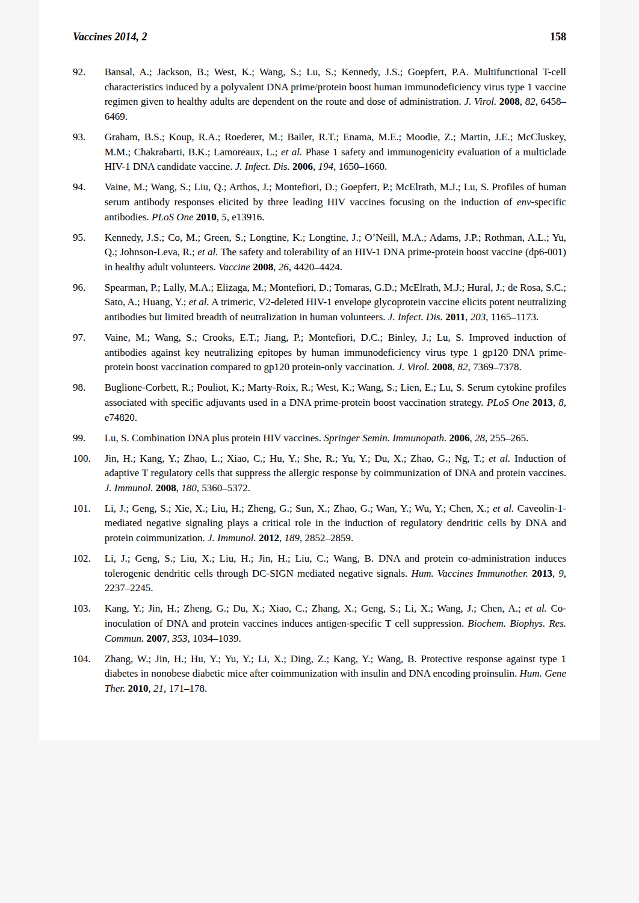Vaccines 2014, 2
158
92. Bansal, A.; Jackson, B.; West, K.; Wang, S.; Lu, S.; Kennedy, J.S.; Goepfert, P.A. Multifunctional T-cell characteristics induced by a polyvalent DNA prime/protein boost human immunodeficiency virus type 1 vaccine regimen given to healthy adults are dependent on the route and dose of administration. J. Virol. 2008, 82, 6458–6469.
93. Graham, B.S.; Koup, R.A.; Roederer, M.; Bailer, R.T.; Enama, M.E.; Moodie, Z.; Martin, J.E.; McCluskey, M.M.; Chakrabarti, B.K.; Lamoreaux, L.; et al. Phase 1 safety and immunogenicity evaluation of a multiclade HIV-1 DNA candidate vaccine. J. Infect. Dis. 2006, 194, 1650–1660.
94. Vaine, M.; Wang, S.; Liu, Q.; Arthos, J.; Montefiori, D.; Goepfert, P.; McElrath, M.J.; Lu, S. Profiles of human serum antibody responses elicited by three leading HIV vaccines focusing on the induction of env-specific antibodies. PLoS One 2010, 5, e13916.
95. Kennedy, J.S.; Co, M.; Green, S.; Longtine, K.; Longtine, J.; O’Neill, M.A.; Adams, J.P.; Rothman, A.L.; Yu, Q.; Johnson-Leva, R.; et al. The safety and tolerability of an HIV-1 DNA prime-protein boost vaccine (dp6-001) in healthy adult volunteers. Vaccine 2008, 26, 4420–4424.
96. Spearman, P.; Lally, M.A.; Elizaga, M.; Montefiori, D.; Tomaras, G.D.; McElrath, M.J.; Hural, J.; de Rosa, S.C.; Sato, A.; Huang, Y.; et al. A trimeric, V2-deleted HIV-1 envelope glycoprotein vaccine elicits potent neutralizing antibodies but limited breadth of neutralization in human volunteers. J. Infect. Dis. 2011, 203, 1165–1173.
97. Vaine, M.; Wang, S.; Crooks, E.T.; Jiang, P.; Montefiori, D.C.; Binley, J.; Lu, S. Improved induction of antibodies against key neutralizing epitopes by human immunodeficiency virus type 1 gp120 DNA prime-protein boost vaccination compared to gp120 protein-only vaccination. J. Virol. 2008, 82, 7369–7378.
98. Buglione-Corbett, R.; Pouliot, K.; Marty-Roix, R.; West, K.; Wang, S.; Lien, E.; Lu, S. Serum cytokine profiles associated with specific adjuvants used in a DNA prime-protein boost vaccination strategy. PLoS One 2013, 8, e74820.
99. Lu, S. Combination DNA plus protein HIV vaccines. Springer Semin. Immunopath. 2006, 28, 255–265.
100. Jin, H.; Kang, Y.; Zhao, L.; Xiao, C.; Hu, Y.; She, R.; Yu, Y.; Du, X.; Zhao, G.; Ng, T.; et al. Induction of adaptive T regulatory cells that suppress the allergic response by coimmunization of DNA and protein vaccines. J. Immunol. 2008, 180, 5360–5372.
101. Li, J.; Geng, S.; Xie, X.; Liu, H.; Zheng, G.; Sun, X.; Zhao, G.; Wan, Y.; Wu, Y.; Chen, X.; et al. Caveolin-1-mediated negative signaling plays a critical role in the induction of regulatory dendritic cells by DNA and protein coimmunization. J. Immunol. 2012, 189, 2852–2859.
102. Li, J.; Geng, S.; Liu, X.; Liu, H.; Jin, H.; Liu, C.; Wang, B. DNA and protein co-administration induces tolerogenic dendritic cells through DC-SIGN mediated negative signals. Hum. Vaccines Immunother. 2013, 9, 2237–2245.
103. Kang, Y.; Jin, H.; Zheng, G.; Du, X.; Xiao, C.; Zhang, X.; Geng, S.; Li, X.; Wang, J.; Chen, A.; et al. Co-inoculation of DNA and protein vaccines induces antigen-specific T cell suppression. Biochem. Biophys. Res. Commun. 2007, 353, 1034–1039.
104. Zhang, W.; Jin, H.; Hu, Y.; Yu, Y.; Li, X.; Ding, Z.; Kang, Y.; Wang, B. Protective response against type 1 diabetes in nonobese diabetic mice after coimmunization with insulin and DNA encoding proinsulin. Hum. Gene Ther. 2010, 21, 171–178.